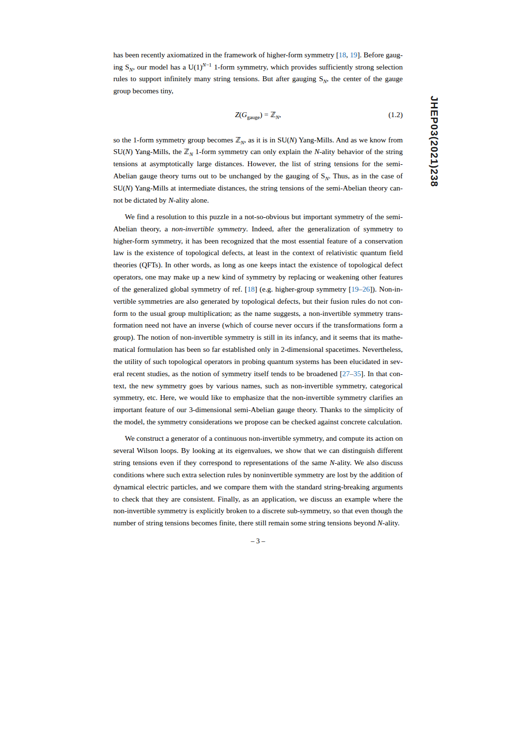JHEP03(2021)238
has been recently axiomatized in the framework of higher-form symmetry [18, 19]. Before gauging SN, our model has a U(1)N−1 1-form symmetry, which provides sufficiently strong selection rules to support infinitely many string tensions. But after gauging SN, the center of the gauge group becomes tiny,
Z(Ggauge) = ℤN, (1.2)
so the 1-form symmetry group becomes ℤN, as it is in SU(N) Yang-Mills. And as we know from SU(N) Yang-Mills, the ℤN 1-form symmetry can only explain the N-ality behavior of the string tensions at asymptotically large distances. However, the list of string tensions for the semi-Abelian gauge theory turns out to be unchanged by the gauging of SN. Thus, as in the case of SU(N) Yang-Mills at intermediate distances, the string tensions of the semi-Abelian theory cannot be dictated by N-ality alone.
We find a resolution to this puzzle in a not-so-obvious but important symmetry of the semi-Abelian theory, a non-invertible symmetry. Indeed, after the generalization of symmetry to higher-form symmetry, it has been recognized that the most essential feature of a conservation law is the existence of topological defects, at least in the context of relativistic quantum field theories (QFTs). In other words, as long as one keeps intact the existence of topological defect operators, one may make up a new kind of symmetry by replacing or weakening other features of the generalized global symmetry of ref. [18] (e.g. higher-group symmetry [19–26]). Non-invertible symmetries are also generated by topological defects, but their fusion rules do not conform to the usual group multiplication; as the name suggests, a non-invertible symmetry transformation need not have an inverse (which of course never occurs if the transformations form a group). The notion of non-invertible symmetry is still in its infancy, and it seems that its mathematical formulation has been so far established only in 2-dimensional spacetimes. Nevertheless, the utility of such topological operators in probing quantum systems has been elucidated in several recent studies, as the notion of symmetry itself tends to be broadened [27–35]. In that context, the new symmetry goes by various names, such as non-invertible symmetry, categorical symmetry, etc. Here, we would like to emphasize that the non-invertible symmetry clarifies an important feature of our 3-dimensional semi-Abelian gauge theory. Thanks to the simplicity of the model, the symmetry considerations we propose can be checked against concrete calculation.
We construct a generator of a continuous non-invertible symmetry, and compute its action on several Wilson loops. By looking at its eigenvalues, we show that we can distinguish different string tensions even if they correspond to representations of the same N-ality. We also discuss conditions where such extra selection rules by noninvertible symmetry are lost by the addition of dynamical electric particles, and we compare them with the standard string-breaking arguments to check that they are consistent. Finally, as an application, we discuss an example where the non-invertible symmetry is explicitly broken to a discrete sub-symmetry, so that even though the number of string tensions becomes finite, there still remain some string tensions beyond N-ality.
– 3 –